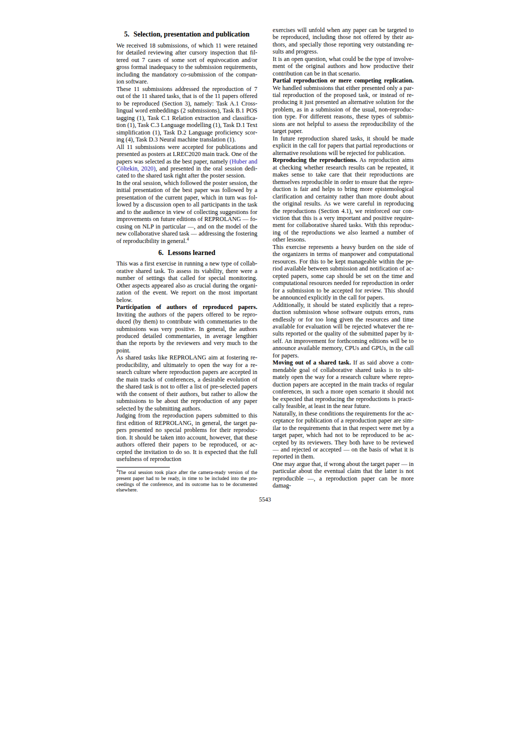5. Selection, presentation and publication
We received 18 submissions, of which 11 were retained for detailed reviewing after cursory inspection that filtered out 7 cases of some sort of equivocation and/or gross formal inadequacy to the submission requirements, including the mandatory co-submission of the companion software.
These 11 submissions addressed the reproduction of 7 out of the 11 shared tasks, that is of the 11 papers offered to be reproduced (Section 3), namely: Task A.1 Cross-lingual word embeddings (2 submissions), Task B.1 POS tagging (1), Task C.1 Relation extraction and classification (1), Task C.3 Language modelling (1), Task D.1 Text simplification (1), Task D.2 Language proficiency scoring (4), Task D.3 Neural machine translation (1).
All 11 submissions were accepted for publications and presented as posters at LREC2020 main track. One of the papers was selected as the best paper, namely (Huber and Çöltekin, 2020), and presented in the oral session dedicated to the shared task right after the poster session.
In the oral session, which followed the poster session, the initial presentation of the best paper was followed by a presentation of the current paper, which in turn was followed by a discussion open to all participants in the task and to the audience in view of collecting suggestions for improvements on future editions of REPROLANG — focusing on NLP in particular —, and on the model of the new collaborative shared task — addressing the fostering of reproducibility in general.4
6. Lessons learned
This was a first exercise in running a new type of collaborative shared task. To assess its viability, there were a number of settings that called for special monitoring. Other aspects appeared also as crucial during the organization of the event. We report on the most important below.
Participation of authors of reproduced papers. Inviting the authors of the papers offered to be reproduced (by them) to contribute with commentaries to the submissions was very positive. In general, the authors produced detailed commentaries, in average lengthier than the reports by the reviewers and very much to the point.
As shared tasks like REPROLANG aim at fostering reproducibility, and ultimately to open the way for a research culture where reproduction papers are accepted in the main tracks of conferences, a desirable evolution of the shared task is not to offer a list of pre-selected papers with the consent of their authors, but rather to allow the submissions to be about the reproduction of any paper selected by the submitting authors.
Judging from the reproduction papers submitted to this first edition of REPROLANG, in general, the target papers presented no special problems for their reproduction. It should be taken into account, however, that these authors offered their papers to be reproduced, or accepted the invitation to do so. It is expected that the full usefulness of reproduction
4The oral session took place after the camera-ready version of the present paper had to be ready, in time to be included into the proceedings of the conference, and its outcome has to be documented elsewhere.
exercises will unfold when any paper can be targeted to be reproduced, including those not offered by their authors, and specially those reporting very outstanding results and progress.
It is an open question, what could be the type of involvement of the original authors and how productive their contribution can be in that scenario.
Partial reproduction or mere competing replication. We handled submissions that either presented only a partial reproduction of the proposed task, or instead of reproducing it just presented an alternative solution for the problem, as in a submission of the usual, non-reproduction type. For different reasons, these types of submissions are not helpful to assess the reproducibility of the target paper.
In future reproduction shared tasks, it should be made explicit in the call for papers that partial reproductions or alternative resolutions will be rejected for publication.
Reproducing the reproductions. As reproduction aims at checking whether research results can be repeated, it makes sense to take care that their reproductions are themselves reproducible in order to ensure that the reproduction is fair and helps to bring more epistemological clarification and certainty rather than more doubt about the original results. As we were careful in reproducing the reproductions (Section 4.1), we reinforced our conviction that this is a very important and positive requirement for collaborative shared tasks. With this reproducing of the reproductions we also learned a number of other lessons.
This exercise represents a heavy burden on the side of the organizers in terms of manpower and computational resources. For this to be kept manageable within the period available between submission and notification of accepted papers, some cap should be set on the time and computational resources needed for reproduction in order for a submission to be accepted for review. This should be announced explicitly in the call for papers.
Additionally, it should be stated explicitly that a reproduction submission whose software outputs errors, runs endlessly or for too long given the resources and time available for evaluation will be rejected whatever the results reported or the quality of the submitted paper by itself. An improvement for forthcoming editions will be to announce available memory, CPUs and GPUs, in the call for papers.
Moving out of a shared task. If as said above a commendable goal of collaborative shared tasks is to ultimately open the way for a research culture where reproduction papers are accepted in the main tracks of regular conferences, in such a more open scenario it should not be expected that reproducing the reproductions is practically feasible, at least in the near future.
Naturally, in these conditions the requirements for the acceptance for publication of a reproduction paper are similar to the requirements that in that respect were met by a target paper, which had not to be reproduced to be accepted by its reviewers. They both have to be reviewed — and rejected or accepted — on the basis of what it is reported in them.
One may argue that, if wrong about the target paper — in particular about the eventual claim that the latter is not reproducible —, a reproduction paper can be more damag-
5543